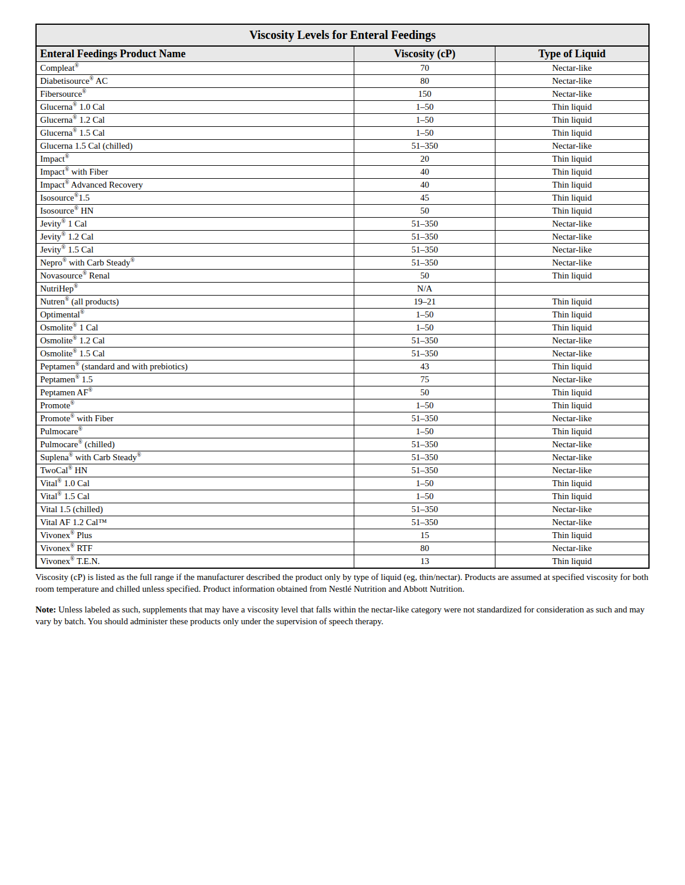Viscosity Levels for Enteral Feedings
| Enteral Feedings Product Name | Viscosity (cP) | Type of Liquid |
| --- | --- | --- |
| Compleat ® | 70 | Nectar-like |
| Diabetisource ® AC | 80 | Nectar-like |
| Fibersource ® | 150 | Nectar-like |
| Glucerna ® 1.0 Cal | 1–50 | Thin liquid |
| Glucerna ® 1.2 Cal | 1–50 | Thin liquid |
| Glucerna ® 1.5 Cal | 1–50 | Thin liquid |
| Glucerna 1.5 Cal (chilled) | 51–350 | Nectar-like |
| Impact ® | 20 | Thin liquid |
| Impact ® with Fiber | 40 | Thin liquid |
| Impact ® Advanced Recovery | 40 | Thin liquid |
| Isosource ® 1.5 | 45 | Thin liquid |
| Isosource ® HN | 50 | Thin liquid |
| Jevity ® 1 Cal | 51–350 | Nectar-like |
| Jevity ® 1.2 Cal | 51–350 | Nectar-like |
| Jevity ® 1.5 Cal | 51–350 | Nectar-like |
| Nepro ® with Carb Steady ® | 51–350 | Nectar-like |
| Novasource ® Renal | 50 | Thin liquid |
| NutriHep ® | N/A | |
| Nutren ® (all products) | 19–21 | Thin liquid |
| Optimental ® | 1–50 | Thin liquid |
| Osmolite ® 1 Cal | 1–50 | Thin liquid |
| Osmolite ® 1.2 Cal | 51–350 | Nectar-like |
| Osmolite ® 1.5 Cal | 51–350 | Nectar-like |
| Peptamen ® (standard and with prebiotics) | 43 | Thin liquid |
| Peptamen ® 1.5 | 75 | Nectar-like |
| Peptamen AF ® | 50 | Thin liquid |
| Promote ® | 1–50 | Thin liquid |
| Promote ® with Fiber | 51–350 | Nectar-like |
| Pulmocare ® | 1–50 | Thin liquid |
| Pulmocare ® (chilled) | 51–350 | Nectar-like |
| Suplena ® with Carb Steady ® | 51–350 | Nectar-like |
| TwoCal ® HN | 51–350 | Nectar-like |
| Vital ® 1.0 Cal | 1–50 | Thin liquid |
| Vital ® 1.5 Cal | 1–50 | Thin liquid |
| Vital 1.5 (chilled) | 51–350 | Nectar-like |
| Vital AF 1.2 Cal™ | 51–350 | Nectar-like |
| Vivonex ® Plus | 15 | Thin liquid |
| Vivonex ® RTF | 80 | Nectar-like |
| Vivonex ® T.E.N. | 13 | Thin liquid |
Viscosity (cP) is listed as the full range if the manufacturer described the product only by type of liquid (eg, thin/nectar). Products are assumed at specified viscosity for both room temperature and chilled unless specified. Product information obtained from Nestlé Nutrition and Abbott Nutrition.
Note: Unless labeled as such, supplements that may have a viscosity level that falls within the nectar-like category were not standardized for consideration as such and may vary by batch. You should administer these products only under the supervision of speech therapy.